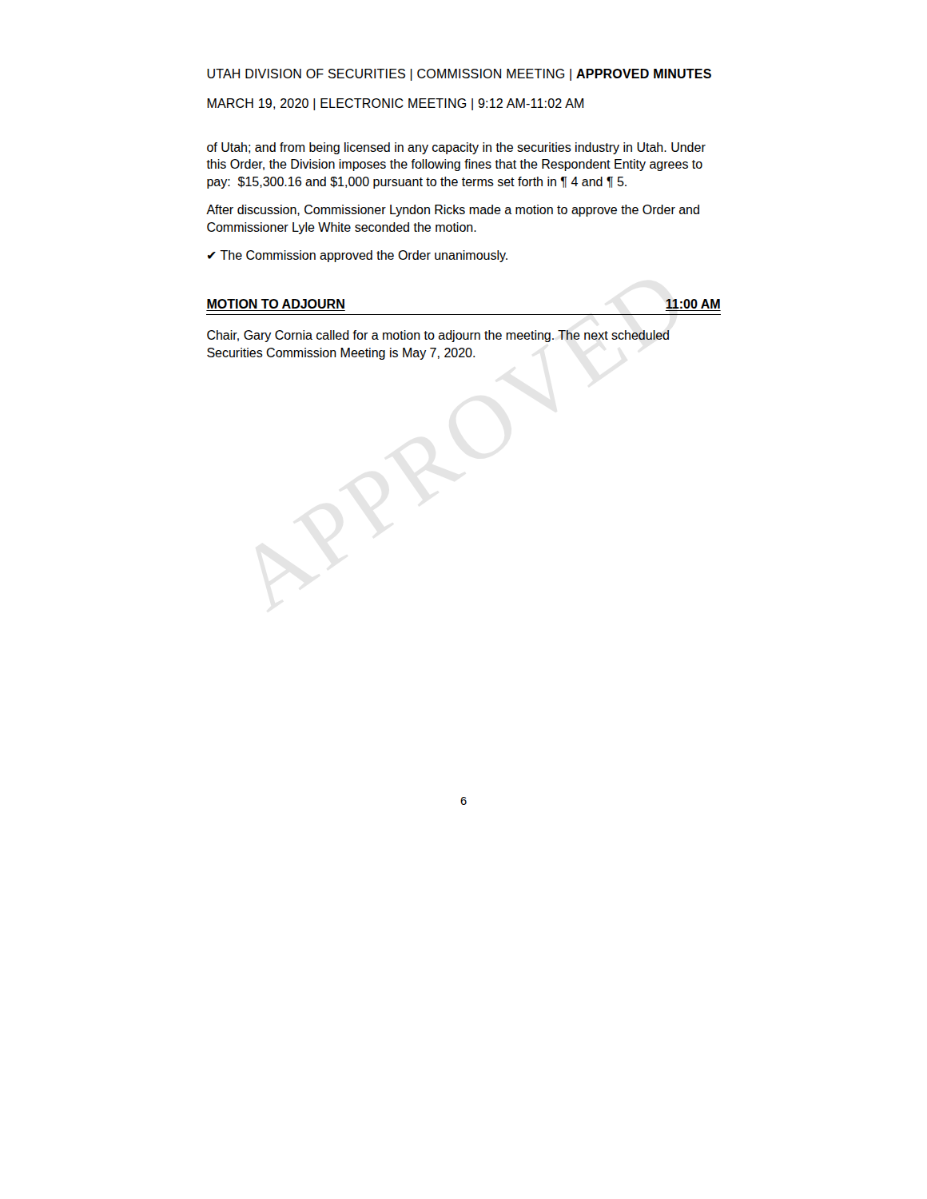APPROVED
UTAH DIVISION OF SECURITIES | COMMISSION MEETING | APPROVED MINUTES
MARCH 19, 2020 | ELECTRONIC MEETING | 9:12 AM-11:02 AM
of Utah; and from being licensed in any capacity in the securities industry in Utah. Under this Order, the Division imposes the following fines that the Respondent Entity agrees to pay: $15,300.16 and $1,000 pursuant to the terms set forth in ¶ 4 and ¶ 5.
After discussion, Commissioner Lyndon Ricks made a motion to approve the Order and Commissioner Lyle White seconded the motion.
✔ The Commission approved the Order unanimously.
MOTION TO ADJOURN 11:00 AM
Chair, Gary Cornia called for a motion to adjourn the meeting. The next scheduled Securities Commission Meeting is May 7, 2020.
6